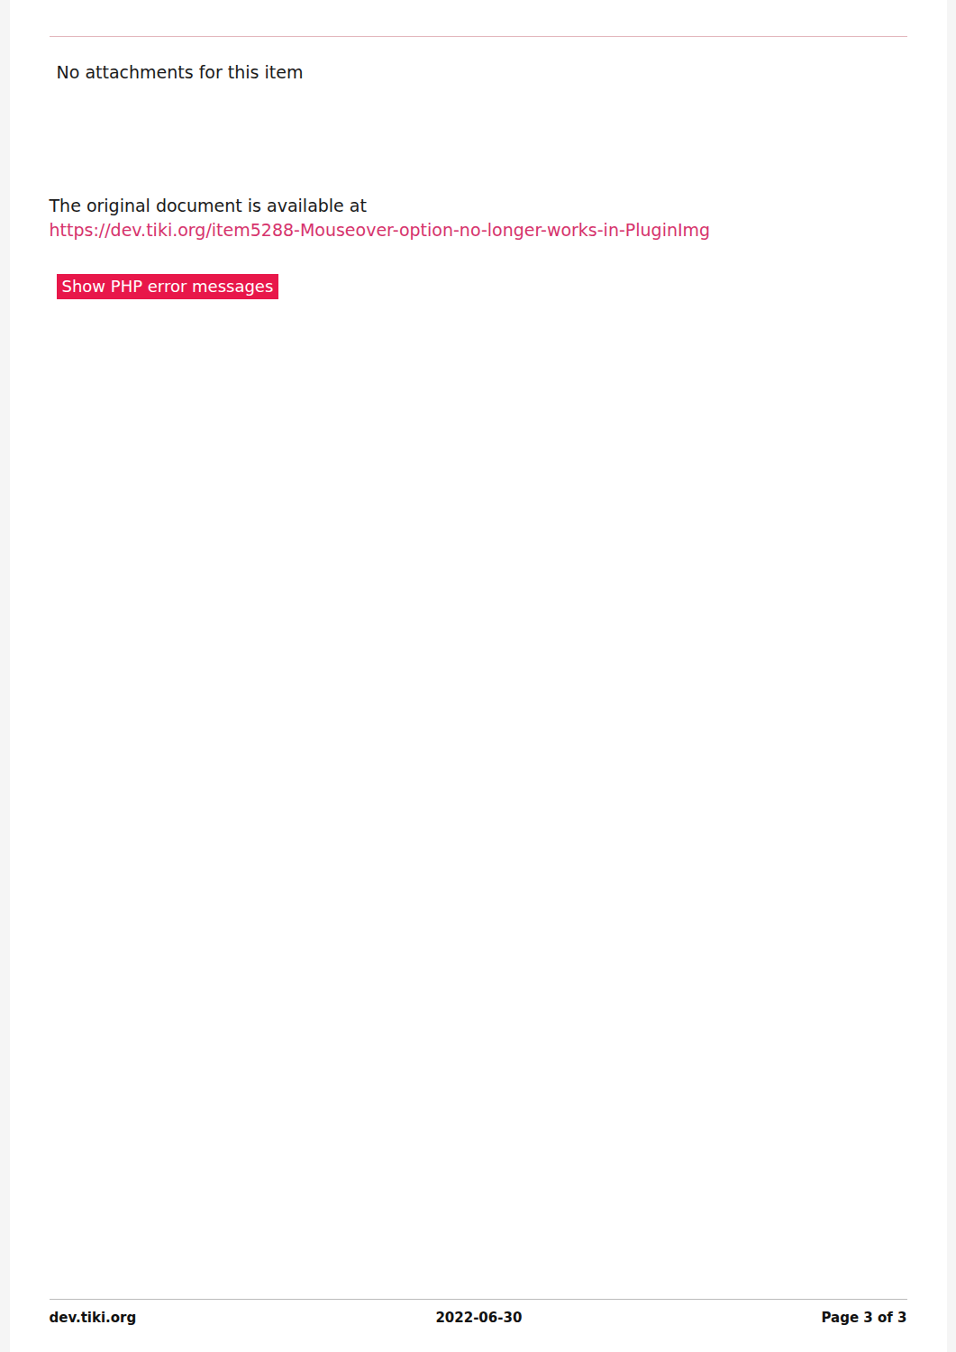No attachments for this item
The original document is available at
https://dev.tiki.org/item5288-Mouseover-option-no-longer-works-in-PluginImg
Show PHP error messages
dev.tiki.org 2022-06-30 Page 3 of 3